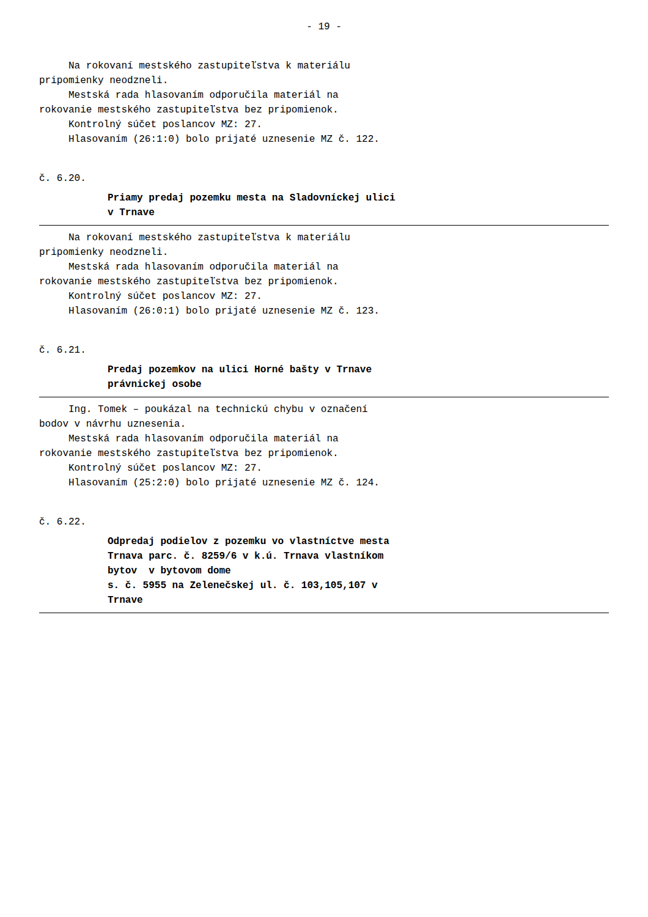- 19 -
Na rokovaní mestského zastupiteľstva k materiálu
pripomienky neodzneli.
Mestská rada hlasovaním odporučila materiál na
rokovanie mestského zastupiteľstva bez pripomienok.
Kontrolný súčet poslancov MZ: 27.
Hlasovaním (26:1:0) bolo prijaté uznesenie MZ č. 122.
č. 6.20.
Priamy predaj pozemku mesta na Sladovníckej ulici
v Trnave
Na rokovaní mestského zastupiteľstva k materiálu
pripomienky neodzneli.
Mestská rada hlasovaním odporučila materiál na
rokovanie mestského zastupiteľstva bez pripomienok.
Kontrolný súčet poslancov MZ: 27.
Hlasovaním (26:0:1) bolo prijaté uznesenie MZ č. 123.
č. 6.21.
Predaj pozemkov na ulici Horné bašty v Trnave
právnickej osobe
Ing. Tomek – poukázal na technickú chybu v označení
bodov v návrhu uznesenia.
Mestská rada hlasovaním odporučila materiál na
rokovanie mestského zastupiteľstva bez pripomienok.
Kontrolný súčet poslancov MZ: 27.
Hlasovaním (25:2:0) bolo prijaté uznesenie MZ č. 124.
č. 6.22.
Odpredaj podielov z pozemku vo vlastníctve mesta
Trnava parc. č. 8259/6 v k.ú. Trnava vlastníkom
bytov v bytovom dome
s. č. 5955 na Zelenečskej ul. č. 103,105,107 v
Trnave